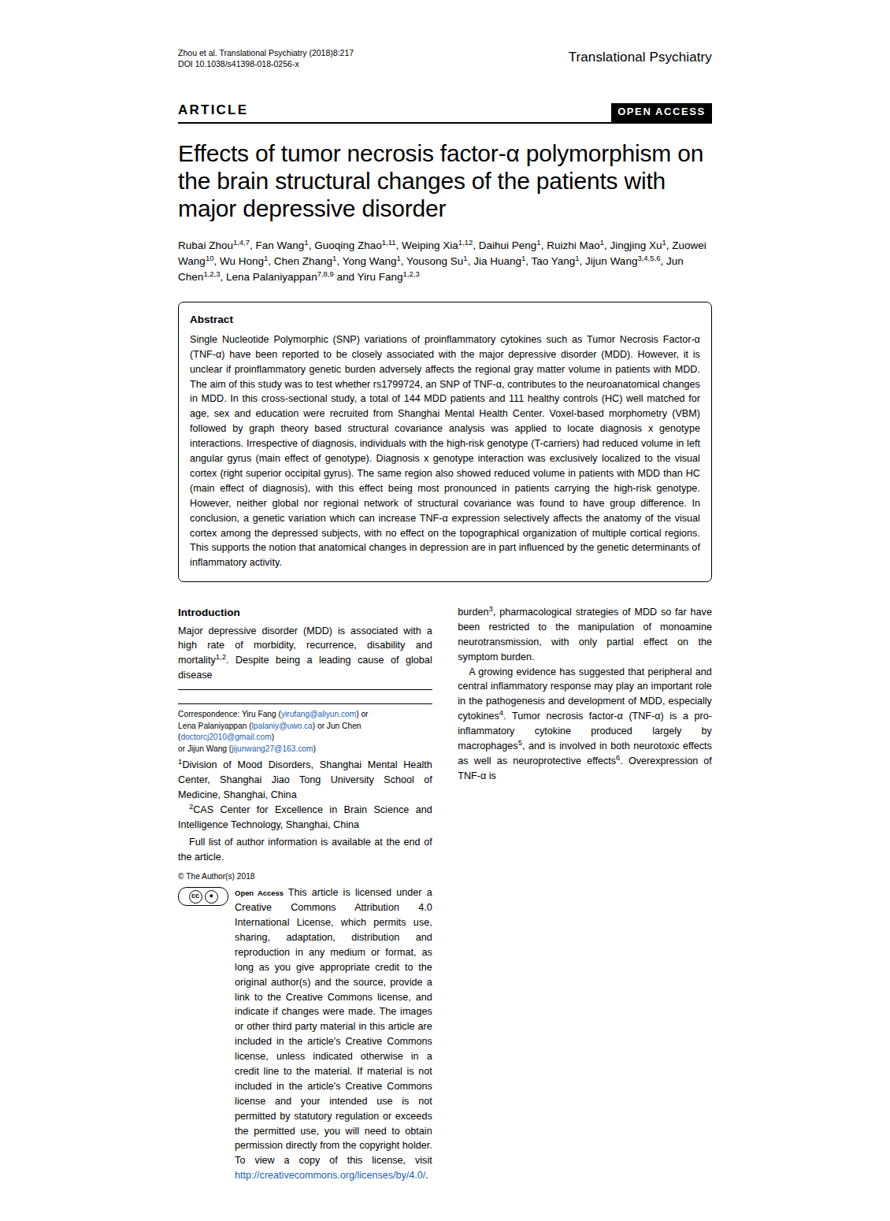Zhou et al. Translational Psychiatry (2018)8:217
DOI 10.1038/s41398-018-0256-x
Translational Psychiatry
Article
Open Access
Effects of tumor necrosis factor-α polymorphism on the brain structural changes of the patients with major depressive disorder
Rubai Zhou1,4,7, Fan Wang1, Guoqing Zhao1,11, Weiping Xia1,12, Daihui Peng1, Ruizhi Mao1, Jingjing Xu1, Zuowei Wang10, Wu Hong1, Chen Zhang1, Yong Wang1, Yousong Su1, Jia Huang1, Tao Yang1, Jijun Wang3,4,5,6, Jun Chen1,2,3, Lena Palaniyappan7,8,9 and Yiru Fang1,2,3
Abstract
Single Nucleotide Polymorphic (SNP) variations of proinflammatory cytokines such as Tumor Necrosis Factor-α (TNF-α) have been reported to be closely associated with the major depressive disorder (MDD). However, it is unclear if proinflammatory genetic burden adversely affects the regional gray matter volume in patients with MDD. The aim of this study was to test whether rs1799724, an SNP of TNF-α, contributes to the neuroanatomical changes in MDD. In this cross-sectional study, a total of 144 MDD patients and 111 healthy controls (HC) well matched for age, sex and education were recruited from Shanghai Mental Health Center. Voxel-based morphometry (VBM) followed by graph theory based structural covariance analysis was applied to locate diagnosis x genotype interactions. Irrespective of diagnosis, individuals with the high-risk genotype (T-carriers) had reduced volume in left angular gyrus (main effect of genotype). Diagnosis x genotype interaction was exclusively localized to the visual cortex (right superior occipital gyrus). The same region also showed reduced volume in patients with MDD than HC (main effect of diagnosis), with this effect being most pronounced in patients carrying the high-risk genotype. However, neither global nor regional network of structural covariance was found to have group difference. In conclusion, a genetic variation which can increase TNF-α expression selectively affects the anatomy of the visual cortex among the depressed subjects, with no effect on the topographical organization of multiple cortical regions. This supports the notion that anatomical changes in depression are in part influenced by the genetic determinants of inflammatory activity.
Introduction
Major depressive disorder (MDD) is associated with a high rate of morbidity, recurrence, disability and mortality1,2. Despite being a leading cause of global disease
Correspondence: Yiru Fang (yirufang@aliyun.com) or
Lena Palaniyappan (lpalaniy@uwo.ca) or Jun Chen (doctorcj2010@gmail.com)
or Jijun Wang (jijunwang27@163.com)
1Division of Mood Disorders, Shanghai Mental Health Center, Shanghai Jiao Tong University School of Medicine, Shanghai, China
2CAS Center for Excellence in Brain Science and Intelligence Technology, Shanghai, China
Full list of author information is available at the end of the article.
© The Author(s) 2018
cc●
Open Access This article is licensed under a Creative Commons Attribution 4.0 International License, which permits use, sharing, adaptation, distribution and reproduction in any medium or format, as long as you give appropriate credit to the original author(s) and the source, provide a link to the Creative Commons license, and indicate if changes were made. The images or other third party material in this article are included in the article's Creative Commons license, unless indicated otherwise in a credit line to the material. If material is not included in the article's Creative Commons license and your intended use is not permitted by statutory regulation or exceeds the permitted use, you will need to obtain permission directly from the copyright holder. To view a copy of this license, visit http://creativecommons.org/licenses/by/4.0/.
burden3, pharmacological strategies of MDD so far have been restricted to the manipulation of monoamine neurotransmission, with only partial effect on the symptom burden.
A growing evidence has suggested that peripheral and central inflammatory response may play an important role in the pathogenesis and development of MDD, especially cytokines4. Tumor necrosis factor-α (TNF-α) is a pro-inflammatory cytokine produced largely by macrophages5, and is involved in both neurotoxic effects as well as neuroprotective effects6. Overexpression of TNF-α is